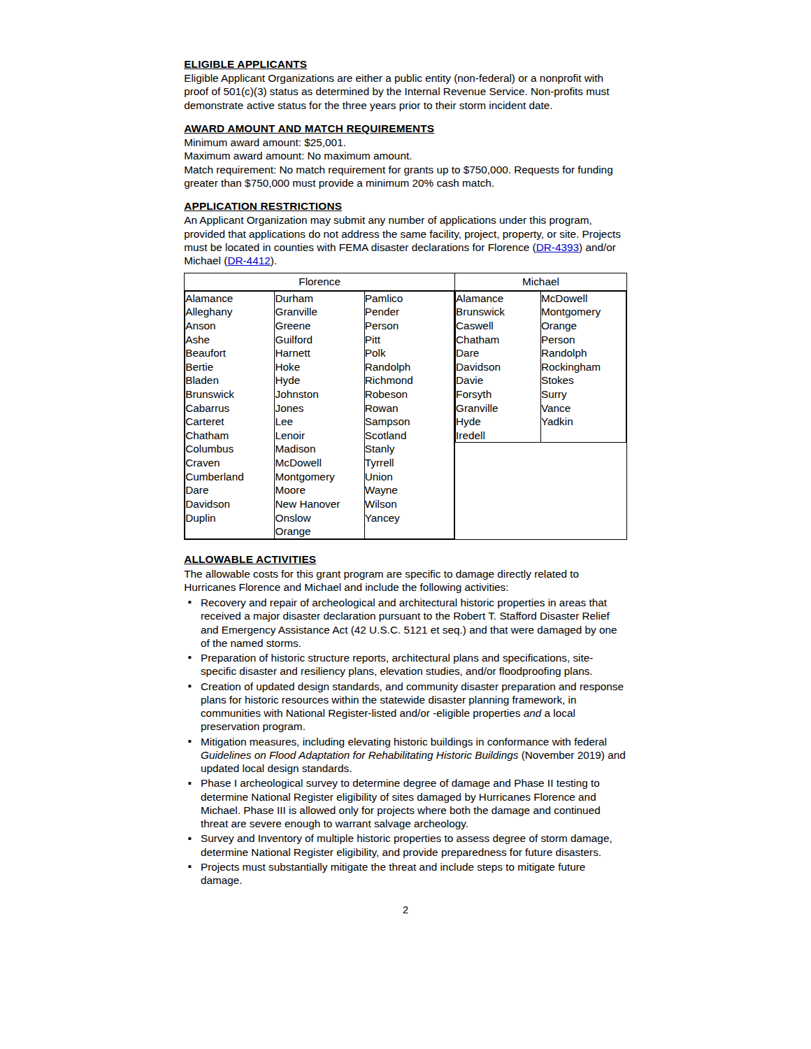ELIGIBLE APPLICANTS
Eligible Applicant Organizations are either a public entity (non-federal) or a nonprofit with proof of 501(c)(3) status as determined by the Internal Revenue Service. Non-profits must demonstrate active status for the three years prior to their storm incident date.
AWARD AMOUNT AND MATCH REQUIREMENTS
Minimum award amount: $25,001.
Maximum award amount: No maximum amount.
Match requirement: No match requirement for grants up to $750,000. Requests for funding greater than $750,000 must provide a minimum 20% cash match.
APPLICATION RESTRICTIONS
An Applicant Organization may submit any number of applications under this program, provided that applications do not address the same facility, project, property, or site. Projects must be located in counties with FEMA disaster declarations for Florence (DR-4393) and/or Michael (DR-4412).
| Florence | Michael |
| --- | --- |
| / Alamance Alleghany Anson Ashe Beaufort Bertie Bladen Brunswick Cabarrus Carteret Chatham Columbus Craven Cumberland Dare Davidson Duplin / Durham Granville Greene Guilford Harnett Hoke Hyde Johnston Jones Lee Lenoir Madison McDowell Montgomery Moore New Hanover Onslow Orange / Pamlico Pender Person Pitt Polk Randolph Richmond Robeson Rowan Sampson Scotland Stanly Tyrrell Union Wayne Wilson Yancey / | / Alamance Brunswick Caswell Chatham Dare Davidson Davie Forsyth Granville Hyde Iredell / McDowell Montgomery Orange Person Randolph Rockingham Stokes Surry Vance Yadkin / |
ALLOWABLE ACTIVITIES
The allowable costs for this grant program are specific to damage directly related to Hurricanes Florence and Michael and include the following activities:
Recovery and repair of archeological and architectural historic properties in areas that received a major disaster declaration pursuant to the Robert T. Stafford Disaster Relief and Emergency Assistance Act (42 U.S.C. 5121 et seq.) and that were damaged by one of the named storms.
Preparation of historic structure reports, architectural plans and specifications, site-specific disaster and resiliency plans, elevation studies, and/or floodproofing plans.
Creation of updated design standards, and community disaster preparation and response plans for historic resources within the statewide disaster planning framework, in communities with National Register-listed and/or -eligible properties and a local preservation program.
Mitigation measures, including elevating historic buildings in conformance with federal Guidelines on Flood Adaptation for Rehabilitating Historic Buildings (November 2019) and updated local design standards.
Phase I archeological survey to determine degree of damage and Phase II testing to determine National Register eligibility of sites damaged by Hurricanes Florence and Michael. Phase III is allowed only for projects where both the damage and continued threat are severe enough to warrant salvage archeology.
Survey and Inventory of multiple historic properties to assess degree of storm damage, determine National Register eligibility, and provide preparedness for future disasters.
Projects must substantially mitigate the threat and include steps to mitigate future damage.
2